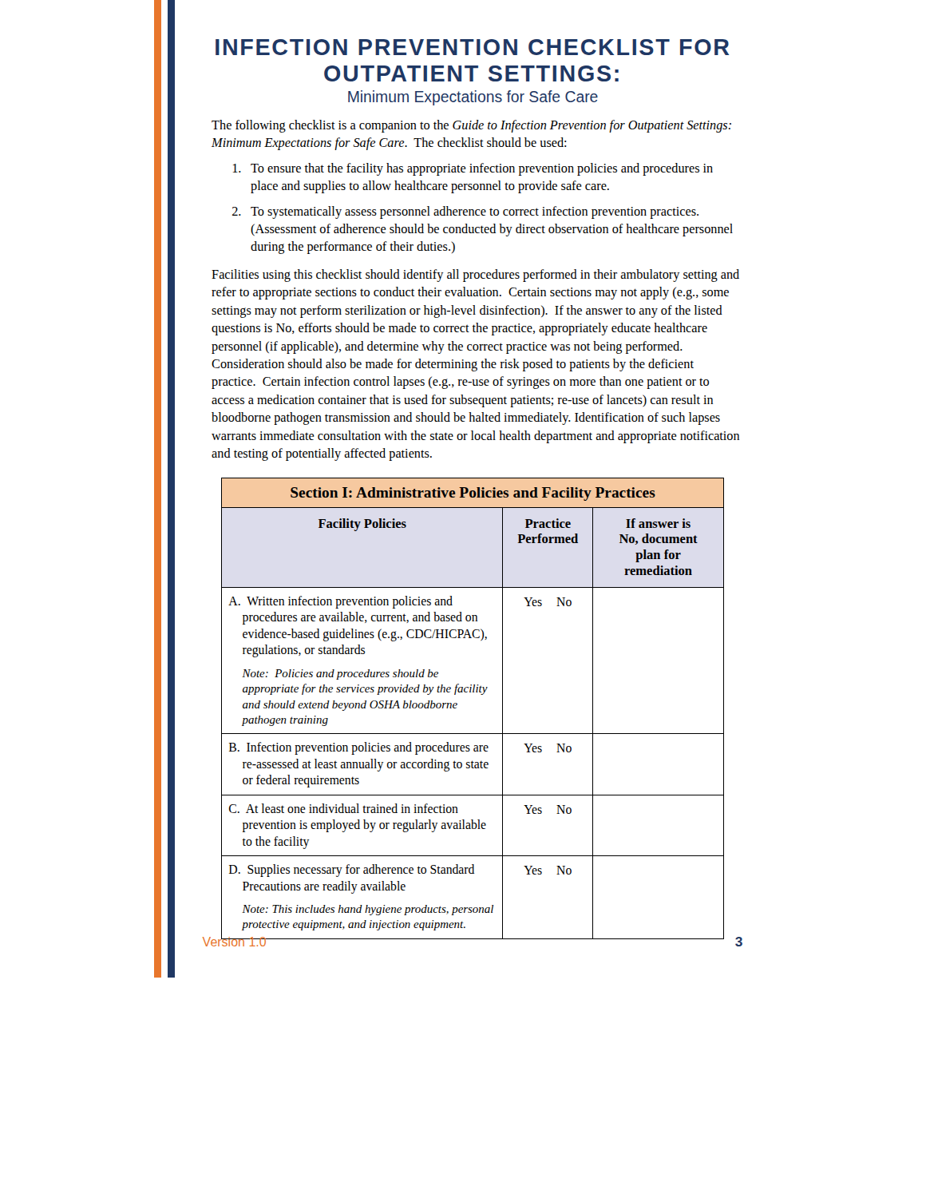INFECTION PREVENTION CHECKLIST FOR OUTPATIENT SETTINGS:
Minimum Expectations for Safe Care
The following checklist is a companion to the Guide to Infection Prevention for Outpatient Settings: Minimum Expectations for Safe Care. The checklist should be used:
To ensure that the facility has appropriate infection prevention policies and procedures in place and supplies to allow healthcare personnel to provide safe care.
To systematically assess personnel adherence to correct infection prevention practices. (Assessment of adherence should be conducted by direct observation of healthcare personnel during the performance of their duties.)
Facilities using this checklist should identify all procedures performed in their ambulatory setting and refer to appropriate sections to conduct their evaluation. Certain sections may not apply (e.g., some settings may not perform sterilization or high-level disinfection). If the answer to any of the listed questions is No, efforts should be made to correct the practice, appropriately educate healthcare personnel (if applicable), and determine why the correct practice was not being performed. Consideration should also be made for determining the risk posed to patients by the deficient practice. Certain infection control lapses (e.g., re-use of syringes on more than one patient or to access a medication container that is used for subsequent patients; re-use of lancets) can result in bloodborne pathogen transmission and should be halted immediately. Identification of such lapses warrants immediate consultation with the state or local health department and appropriate notification and testing of potentially affected patients.
Section I: Administrative Policies and Facility Practices
| Facility Policies | Practice Performed | If answer is No, document plan for remediation |
| --- | --- | --- |
| A. Written infection prevention policies and procedures are available, current, and based on evidence-based guidelines (e.g., CDC/HICPAC), regulations, or standards Note: Policies and procedures should be appropriate for the services provided by the facility and should extend beyond OSHA bloodborne pathogen training | Yes No | |
| B. Infection prevention policies and procedures are re-assessed at least annually or according to state or federal requirements | Yes No | |
| C. At least one individual trained in infection prevention is employed by or regularly available to the facility | Yes No | |
| D. Supplies necessary for adherence to Standard Precautions are readily available Note: This includes hand hygiene products, personal protective equipment, and injection equipment. | Yes No | |
Version 1.0 3